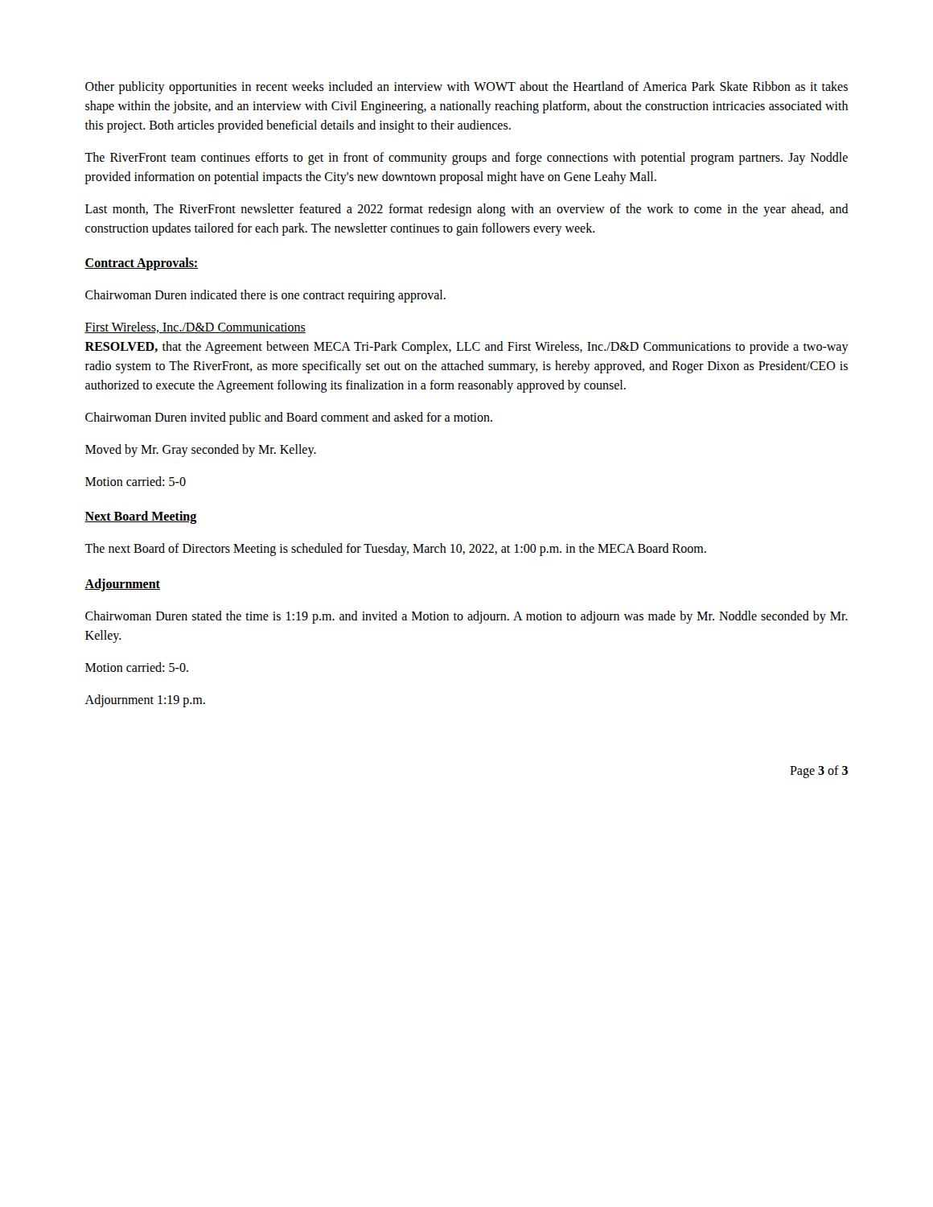Other publicity opportunities in recent weeks included an interview with WOWT about the Heartland of America Park Skate Ribbon as it takes shape within the jobsite, and an interview with Civil Engineering, a nationally reaching platform, about the construction intricacies associated with this project. Both articles provided beneficial details and insight to their audiences.
The RiverFront team continues efforts to get in front of community groups and forge connections with potential program partners. Jay Noddle provided information on potential impacts the City's new downtown proposal might have on Gene Leahy Mall.
Last month, The RiverFront newsletter featured a 2022 format redesign along with an overview of the work to come in the year ahead, and construction updates tailored for each park. The newsletter continues to gain followers every week.
Contract Approvals:
Chairwoman Duren indicated there is one contract requiring approval.
First Wireless, Inc./D&D Communications
RESOLVED, that the Agreement between MECA Tri-Park Complex, LLC and First Wireless, Inc./D&D Communications to provide a two-way radio system to The RiverFront, as more specifically set out on the attached summary, is hereby approved, and Roger Dixon as President/CEO is authorized to execute the Agreement following its finalization in a form reasonably approved by counsel.
Chairwoman Duren invited public and Board comment and asked for a motion.
Moved by Mr. Gray seconded by Mr. Kelley.
Motion carried: 5-0
Next Board Meeting
The next Board of Directors Meeting is scheduled for Tuesday, March 10, 2022, at 1:00 p.m. in the MECA Board Room.
Adjournment
Chairwoman Duren stated the time is 1:19 p.m. and invited a Motion to adjourn. A motion to adjourn was made by Mr. Noddle seconded by Mr. Kelley.
Motion carried: 5-0.
Adjournment 1:19 p.m.
Page 3 of 3